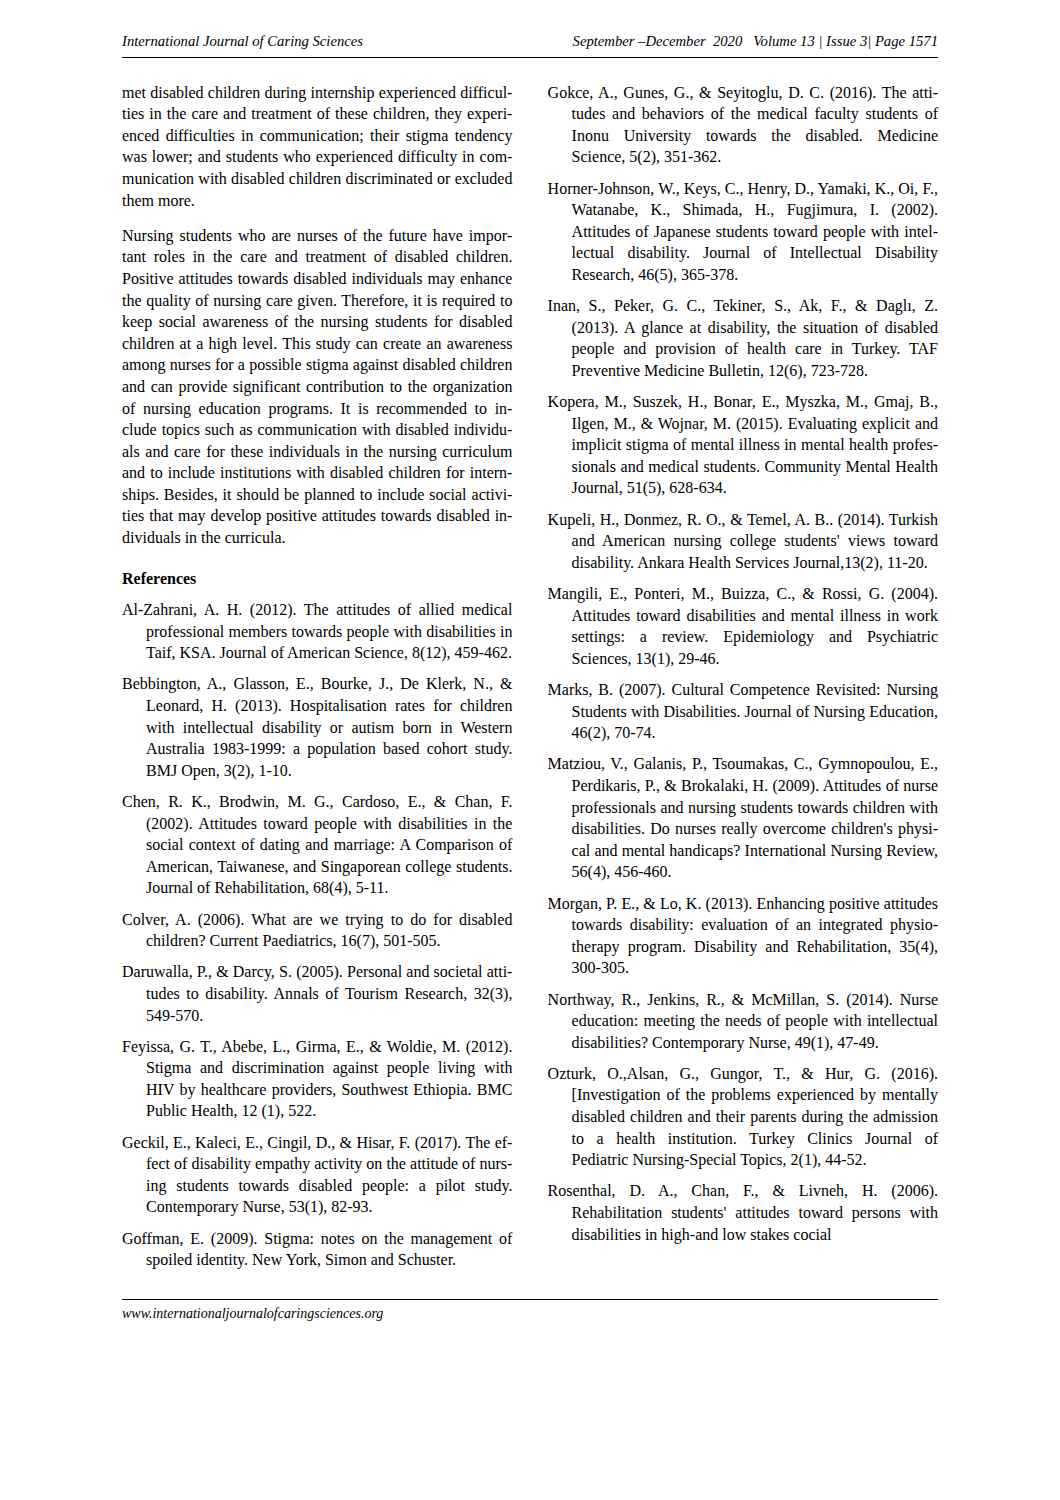International Journal of Caring Sciences September –December 2020 Volume 13 | Issue 3| Page 1571
met disabled children during internship experienced difficulties in the care and treatment of these children, they experienced difficulties in communication; their stigma tendency was lower; and students who experienced difficulty in communication with disabled children discriminated or excluded them more.
Nursing students who are nurses of the future have important roles in the care and treatment of disabled children. Positive attitudes towards disabled individuals may enhance the quality of nursing care given. Therefore, it is required to keep social awareness of the nursing students for disabled children at a high level. This study can create an awareness among nurses for a possible stigma against disabled children and can provide significant contribution to the organization of nursing education programs. It is recommended to include topics such as communication with disabled individuals and care for these individuals in the nursing curriculum and to include institutions with disabled children for internships. Besides, it should be planned to include social activities that may develop positive attitudes towards disabled individuals in the curricula.
References
Al-Zahrani, A. H. (2012). The attitudes of allied medical professional members towards people with disabilities in Taif, KSA. Journal of American Science, 8(12), 459-462.
Bebbington, A., Glasson, E., Bourke, J., De Klerk, N., & Leonard, H. (2013). Hospitalisation rates for children with intellectual disability or autism born in Western Australia 1983-1999: a population based cohort study. BMJ Open, 3(2), 1-10.
Chen, R. K., Brodwin, M. G., Cardoso, E., & Chan, F. (2002). Attitudes toward people with disabilities in the social context of dating and marriage: A Comparison of American, Taiwanese, and Singaporean college students. Journal of Rehabilitation, 68(4), 5-11.
Colver, A. (2006). What are we trying to do for disabled children? Current Paediatrics, 16(7), 501-505.
Daruwalla, P., & Darcy, S. (2005). Personal and societal attitudes to disability. Annals of Tourism Research, 32(3), 549-570.
Feyissa, G. T., Abebe, L., Girma, E., & Woldie, M. (2012). Stigma and discrimination against people living with HIV by healthcare providers, Southwest Ethiopia. BMC Public Health, 12 (1), 522.
Geckil, E., Kaleci, E., Cingil, D., & Hisar, F. (2017). The effect of disability empathy activity on the attitude of nursing students towards disabled people: a pilot study. Contemporary Nurse, 53(1), 82-93.
Goffman, E. (2009). Stigma: notes on the management of spoiled identity. New York, Simon and Schuster.
Gokce, A., Gunes, G., & Seyitoglu, D. C. (2016). The attitudes and behaviors of the medical faculty students of Inonu University towards the disabled. Medicine Science, 5(2), 351-362.
Horner-Johnson, W., Keys, C., Henry, D., Yamaki, K., Oi, F., Watanabe, K., Shimada, H., Fugjimura, I. (2002). Attitudes of Japanese students toward people with intellectual disability. Journal of Intellectual Disability Research, 46(5), 365-378.
Inan, S., Peker, G. C., Tekiner, S., Ak, F., & Daglı, Z. (2013). A glance at disability, the situation of disabled people and provision of health care in Turkey. TAF Preventive Medicine Bulletin, 12(6), 723-728.
Kopera, M., Suszek, H., Bonar, E., Myszka, M., Gmaj, B., Ilgen, M., & Wojnar, M. (2015). Evaluating explicit and implicit stigma of mental illness in mental health professionals and medical students. Community Mental Health Journal, 51(5), 628-634.
Kupeli, H., Donmez, R. O., & Temel, A. B.. (2014). Turkish and American nursing college students' views toward disability. Ankara Health Services Journal,13(2), 11-20.
Mangili, E., Ponteri, M., Buizza, C., & Rossi, G. (2004). Attitudes toward disabilities and mental illness in work settings: a review. Epidemiology and Psychiatric Sciences, 13(1), 29-46.
Marks, B. (2007). Cultural Competence Revisited: Nursing Students with Disabilities. Journal of Nursing Education, 46(2), 70-74.
Matziou, V., Galanis, P., Tsoumakas, C., Gymnopoulou, E., Perdikaris, P., & Brokalaki, H. (2009). Attitudes of nurse professionals and nursing students towards children with disabilities. Do nurses really overcome children's physical and mental handicaps? International Nursing Review, 56(4), 456-460.
Morgan, P. E., & Lo, K. (2013). Enhancing positive attitudes towards disability: evaluation of an integrated physiotherapy program. Disability and Rehabilitation, 35(4), 300-305.
Northway, R., Jenkins, R., & McMillan, S. (2014). Nurse education: meeting the needs of people with intellectual disabilities? Contemporary Nurse, 49(1), 47-49.
Ozturk, O.,Alsan, G., Gungor, T., & Hur, G. (2016). [Investigation of the problems experienced by mentally disabled children and their parents during the admission to a health institution. Turkey Clinics Journal of Pediatric Nursing-Special Topics, 2(1), 44-52.
Rosenthal, D. A., Chan, F., & Livneh, H. (2006). Rehabilitation students' attitudes toward persons with disabilities in high-and low stakes cocial
www.internationaljournalofcaringsciences.org